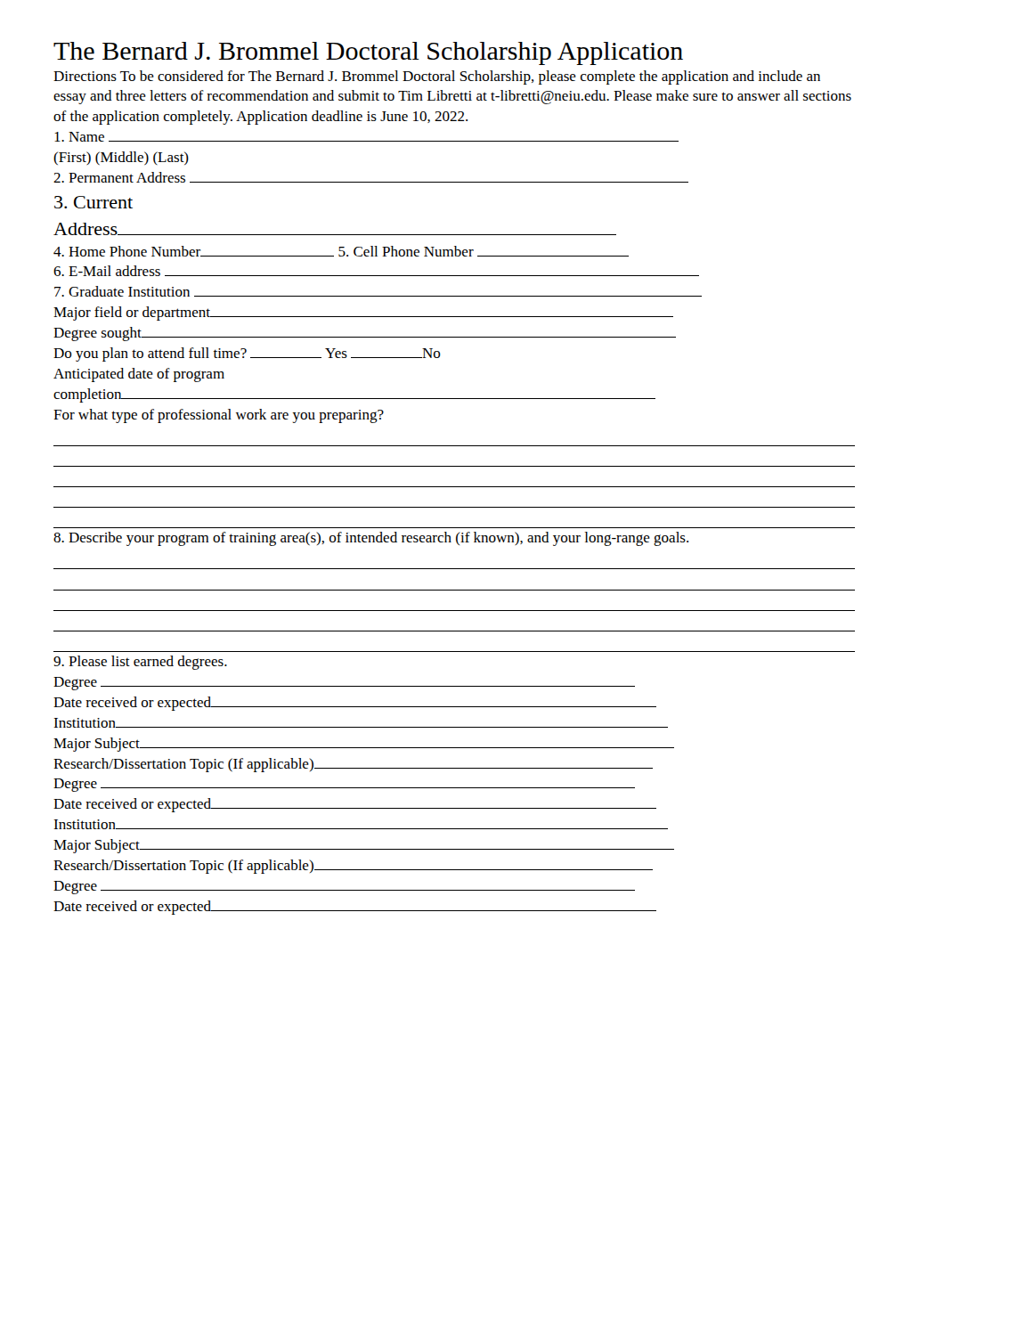The Bernard J. Brommel Doctoral Scholarship Application
Directions To be considered for The Bernard J. Brommel Doctoral Scholarship, please complete the application and include an essay and three letters of recommendation and submit to Tim Libretti at t-libretti@neiu.edu. Please make sure to answer all sections of the application completely. Application deadline is June 10, 2022.
1. Name
(First) (Middle) (Last)
2. Permanent Address
3. Current
Address
4. Home Phone Number 5. Cell Phone Number
6. E-Mail address
7. Graduate Institution
Major field or department
Degree sought
Do you plan to attend full time? Yes No
Anticipated date of program
completion
For what type of professional work are you preparing?
8. Describe your program of training area(s), of intended research (if known), and your long-range goals.
9. Please list earned degrees.
Degree
Date received or expected
Institution
Major Subject
Research/Dissertation Topic (If applicable)
Degree
Date received or expected
Institution
Major Subject
Research/Dissertation Topic (If applicable)
Degree
Date received or expected